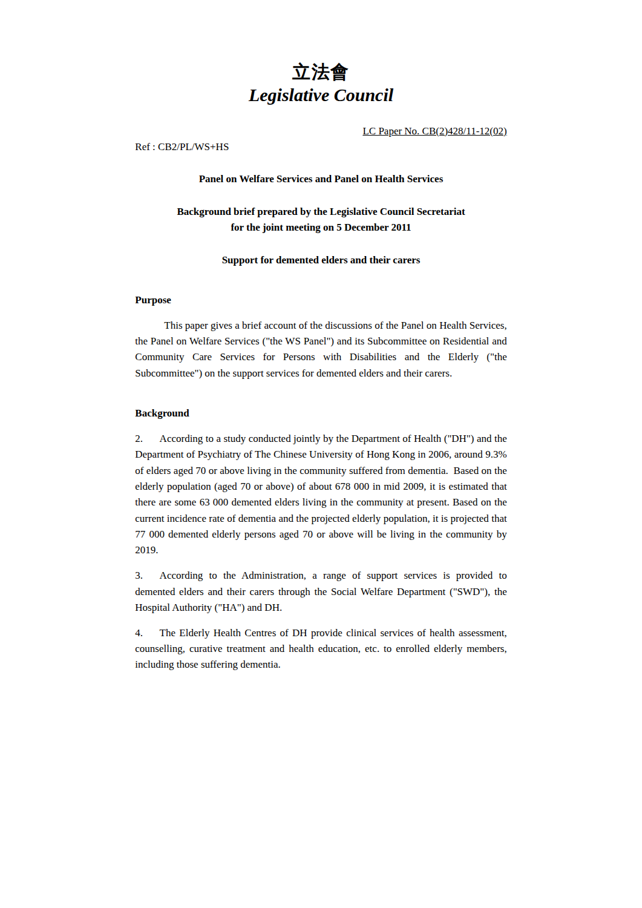立法會
Legislative Council
LC Paper No. CB(2)428/11-12(02)
Ref : CB2/PL/WS+HS
Panel on Welfare Services and Panel on Health Services
Background brief prepared by the Legislative Council Secretariat
for the joint meeting on 5 December 2011
Support for demented elders and their carers
Purpose
This paper gives a brief account of the discussions of the Panel on Health Services, the Panel on Welfare Services ("the WS Panel") and its Subcommittee on Residential and Community Care Services for Persons with Disabilities and the Elderly ("the Subcommittee") on the support services for demented elders and their carers.
Background
2. According to a study conducted jointly by the Department of Health ("DH") and the Department of Psychiatry of The Chinese University of Hong Kong in 2006, around 9.3% of elders aged 70 or above living in the community suffered from dementia. Based on the elderly population (aged 70 or above) of about 678 000 in mid 2009, it is estimated that there are some 63 000 demented elders living in the community at present. Based on the current incidence rate of dementia and the projected elderly population, it is projected that 77 000 demented elderly persons aged 70 or above will be living in the community by 2019.
3. According to the Administration, a range of support services is provided to demented elders and their carers through the Social Welfare Department ("SWD"), the Hospital Authority ("HA") and DH.
4. The Elderly Health Centres of DH provide clinical services of health assessment, counselling, curative treatment and health education, etc. to enrolled elderly members, including those suffering dementia.